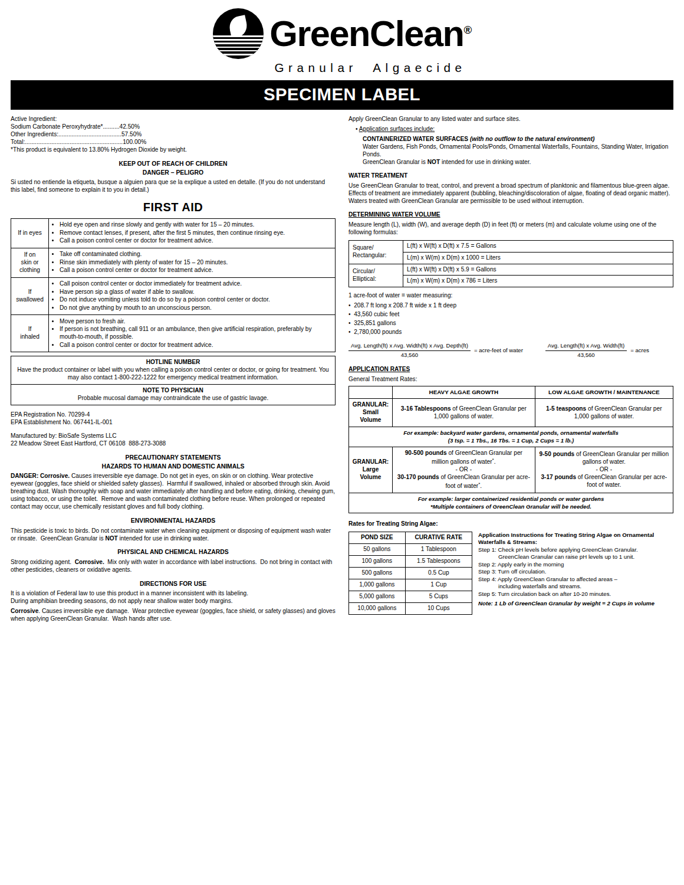GreenClean®
Granular Algaecide
SPECIMEN LABEL
Active Ingredient:
Sodium Carbonate Peroxyhydrate*..........42.50%
Other Ingredients:......................................57.50%
Total:...........................................................100.00%
*This product is equivalent to 13.80% Hydrogen Dioxide by weight.
KEEP OUT OF REACH OF CHILDREN
DANGER – PELIGRO
Si usted no entiende la etiqueta, busque a alguien para que se la explique a usted en detalle. (If you do not understand this label, find someone to explain it to you in detail.)
FIRST AID
| If in eyes | Hold eye open and rinse slowly and gently with water for 15 – 20 minutes. Remove contact lenses, if present, after the first 5 minutes, then continue rinsing eye. Call a poison control center or doctor for treatment advice. |
| If on skin or clothing | Take off contaminated clothing. Rinse skin immediately with plenty of water for 15 – 20 minutes. Call a poison control center or doctor for treatment advice. |
| If swallowed | Call poison control center or doctor immediately for treatment advice. Have person sip a glass of water if able to swallow. Do not induce vomiting unless told to do so by a poison control center or doctor. Do not give anything by mouth to an unconscious person. |
| If inhaled | Move person to fresh air. If person is not breathing, call 911 or an ambulance, then give artificial respiration, preferably by mouth-to-mouth, if possible. Call a poison control center or doctor for treatment advice. |
HOTLINE NUMBER
Have the product container or label with you when calling a poison control center or doctor, or going for treatment. You may also contact 1-800-222-1222 for emergency medical treatment information.
NOTE TO PHYSICIAN
Probable mucosal damage may contraindicate the use of gastric lavage.
EPA Registration No. 70299-4
EPA Establishment No. 067441-IL-001
Manufactured by: BioSafe Systems LLC
22 Meadow Street East Hartford, CT 06108 888-273-3088
PRECAUTIONARY STATEMENTS
HAZARDS TO HUMAN AND DOMESTIC ANIMALS
DANGER: Corrosive. Causes irreversible eye damage. Do not get in eyes, on skin or on clothing. Wear protective eyewear (goggles, face shield or shielded safety glasses). Harmful if swallowed, inhaled or absorbed through skin. Avoid breathing dust. Wash thoroughly with soap and water immediately after handling and before eating, drinking, chewing gum, using tobacco, or using the toilet. Remove and wash contaminated clothing before reuse. When prolonged or repeated contact may occur, use chemically resistant gloves and full body clothing.
ENVIRONMENTAL HAZARDS
This pesticide is toxic to birds. Do not contaminate water when cleaning equipment or disposing of equipment wash water or rinsate. GreenClean Granular is NOT intended for use in drinking water.
PHYSICAL AND CHEMICAL HAZARDS
Strong oxidizing agent. Corrosive. Mix only with water in accordance with label instructions. Do not bring in contact with other pesticides, cleaners or oxidative agents.
DIRECTIONS FOR USE
It is a violation of Federal law to use this product in a manner inconsistent with its labeling.
During amphibian breeding seasons, do not apply near shallow water body margins.
Corrosive. Causes irreversible eye damage. Wear protective eyewear (goggles, face shield, or safety glasses) and gloves when applying GreenClean Granular. Wash hands after use.
Apply GreenClean Granular to any listed water and surface sites.
• Application surfaces include:
CONTAINERIZED WATER SURFACES (with no outflow to the natural environment)
Water Gardens, Fish Ponds, Ornamental Pools/Ponds, Ornamental Waterfalls, Fountains, Standing Water, Irrigation Ponds.
GreenClean Granular is NOT intended for use in drinking water.
WATER TREATMENT
Use GreenClean Granular to treat, control, and prevent a broad spectrum of planktonic and filamentous blue-green algae. Effects of treatment are immediately apparent (bubbling, bleaching/discoloration of algae, floating of dead organic matter). Waters treated with GreenClean Granular are permissible to be used without interruption.
DETERMINING WATER VOLUME
Measure length (L), width (W), and average depth (D) in feet (ft) or meters (m) and calculate volume using one of the following formulas:
| Square/ Rectangular: | L(ft) x W(ft) x D(ft) x 7.5 = Gallons |
| L(m) x W(m) x D(m) x 1000 = Liters |
| Circular/ Elliptical: | L(ft) x W(ft) x D(ft) x 5.9 = Gallons |
| L(m) x W(m) x D(m) x 786 = Liters |
1 acre-foot of water = water measuring:
• 208.7 ft long x 208.7 ft wide x 1 ft deep
• 43,560 cubic feet
• 325,851 gallons
• 2,780,000 pounds
Avg. Length(ft) x Avg. Width(ft) x Avg. Depth(ft) 43,560
= acre-feet of water
Avg. Length(ft) x Avg. Width(ft) 43,560
= acres
APPLICATION RATES
General Treatment Rates:
| | HEAVY ALGAE GROWTH | LOW ALGAE GROWTH / MAINTENANCE |
| --- | --- | --- |
| GRANULAR: Small Volume | 3-16 Tablespoons of GreenClean Granular per 1,000 gallons of water. | 1-5 teaspoons of GreenClean Granular per 1,000 gallons of water. |
| For example: backyard water gardens, ornamental ponds, ornamental waterfalls (3 tsp. = 1 Tbs., 16 Tbs. = 1 Cup, 2 Cups = 1 lb.) |
| GRANULAR: Large Volume | 90-500 pounds of GreenClean Granular per million gallons of water * . - OR - 30-170 pounds of GreenClean Granular per acre-foot of water * . | 9-50 pounds of GreenClean Granular per million gallons of water. - OR - 3-17 pounds of GreenClean Granular per acre-foot of water. |
| For example: larger containerized residential ponds or water gardens *Multiple containers of GreenClean Granular will be needed. |
Rates for Treating String Algae:
| POND SIZE | CURATIVE RATE |
| --- | --- |
| 50 gallons | 1 Tablespoon |
| 100 gallons | 1.5 Tablespoons |
| 500 gallons | 0.5 Cup |
| 1,000 gallons | 1 Cup |
| 5,000 gallons | 5 Cups |
| 10,000 gallons | 10 Cups |
Application Instructions for Treating String Algae on Ornamental Waterfalls & Streams:
Step 1: Check pH levels before applying GreenClean Granular.
GreenClean Granular can raise pH levels up to 1 unit.
Step 2: Apply early in the morning
Step 3: Turn off circulation.
Step 4: Apply GreenClean Granular to affected areas –
including waterfalls and streams.
Step 5: Turn circulation back on after 10-20 minutes.
Note: 1 Lb of GreenClean Granular by weight = 2 Cups in volume